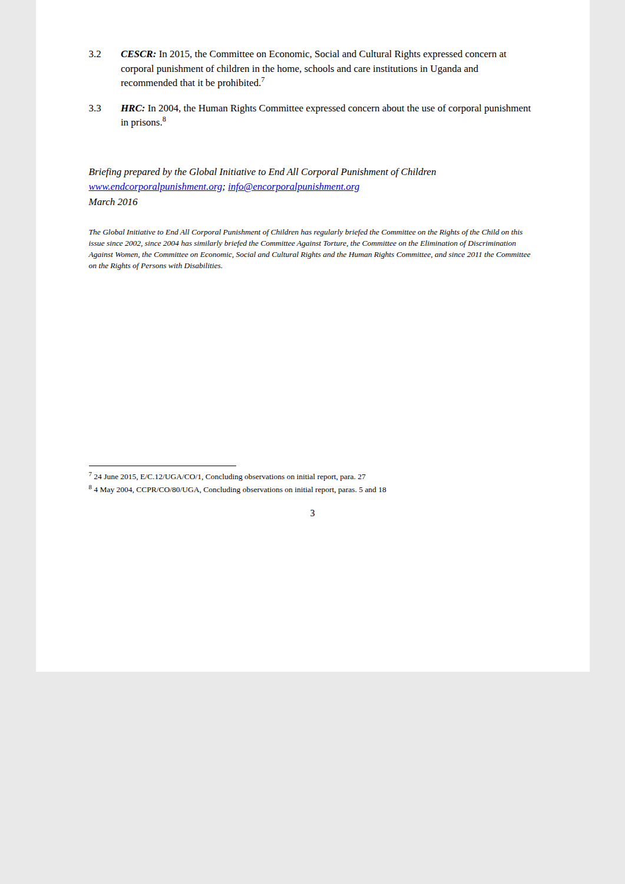3.2 CESCR: In 2015, the Committee on Economic, Social and Cultural Rights expressed concern at corporal punishment of children in the home, schools and care institutions in Uganda and recommended that it be prohibited.7
3.3 HRC: In 2004, the Human Rights Committee expressed concern about the use of corporal punishment in prisons.8
Briefing prepared by the Global Initiative to End All Corporal Punishment of Children
www.endcorporalpunishment.org; info@encorporalpunishment.org
March 2016
The Global Initiative to End All Corporal Punishment of Children has regularly briefed the Committee on the Rights of the Child on this issue since 2002, since 2004 has similarly briefed the Committee Against Torture, the Committee on the Elimination of Discrimination Against Women, the Committee on Economic, Social and Cultural Rights and the Human Rights Committee, and since 2011 the Committee on the Rights of Persons with Disabilities.
7 24 June 2015, E/C.12/UGA/CO/1, Concluding observations on initial report, para. 27
8 4 May 2004, CCPR/CO/80/UGA, Concluding observations on initial report, paras. 5 and 18
3